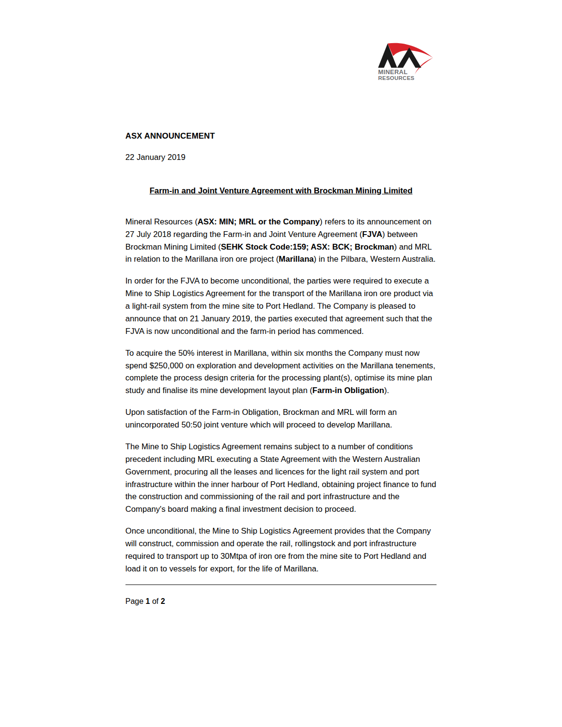MINERAL RESOURCES
ASX ANNOUNCEMENT
22 January 2019
Farm-in and Joint Venture Agreement with Brockman Mining Limited
Mineral Resources (ASX: MIN; MRL or the Company) refers to its announcement on 27 July 2018 regarding the Farm-in and Joint Venture Agreement (FJVA) between Brockman Mining Limited (SEHK Stock Code:159; ASX: BCK; Brockman) and MRL in relation to the Marillana iron ore project (Marillana) in the Pilbara, Western Australia.
In order for the FJVA to become unconditional, the parties were required to execute a Mine to Ship Logistics Agreement for the transport of the Marillana iron ore product via a light-rail system from the mine site to Port Hedland. The Company is pleased to announce that on 21 January 2019, the parties executed that agreement such that the FJVA is now unconditional and the farm-in period has commenced.
To acquire the 50% interest in Marillana, within six months the Company must now spend $250,000 on exploration and development activities on the Marillana tenements, complete the process design criteria for the processing plant(s), optimise its mine plan study and finalise its mine development layout plan (Farm-in Obligation).
Upon satisfaction of the Farm-in Obligation, Brockman and MRL will form an unincorporated 50:50 joint venture which will proceed to develop Marillana.
The Mine to Ship Logistics Agreement remains subject to a number of conditions precedent including MRL executing a State Agreement with the Western Australian Government, procuring all the leases and licences for the light rail system and port infrastructure within the inner harbour of Port Hedland, obtaining project finance to fund the construction and commissioning of the rail and port infrastructure and the Company's board making a final investment decision to proceed.
Once unconditional, the Mine to Ship Logistics Agreement provides that the Company will construct, commission and operate the rail, rollingstock and port infrastructure required to transport up to 30Mtpa of iron ore from the mine site to Port Hedland and load it on to vessels for export, for the life of Marillana.
Page 1 of 2